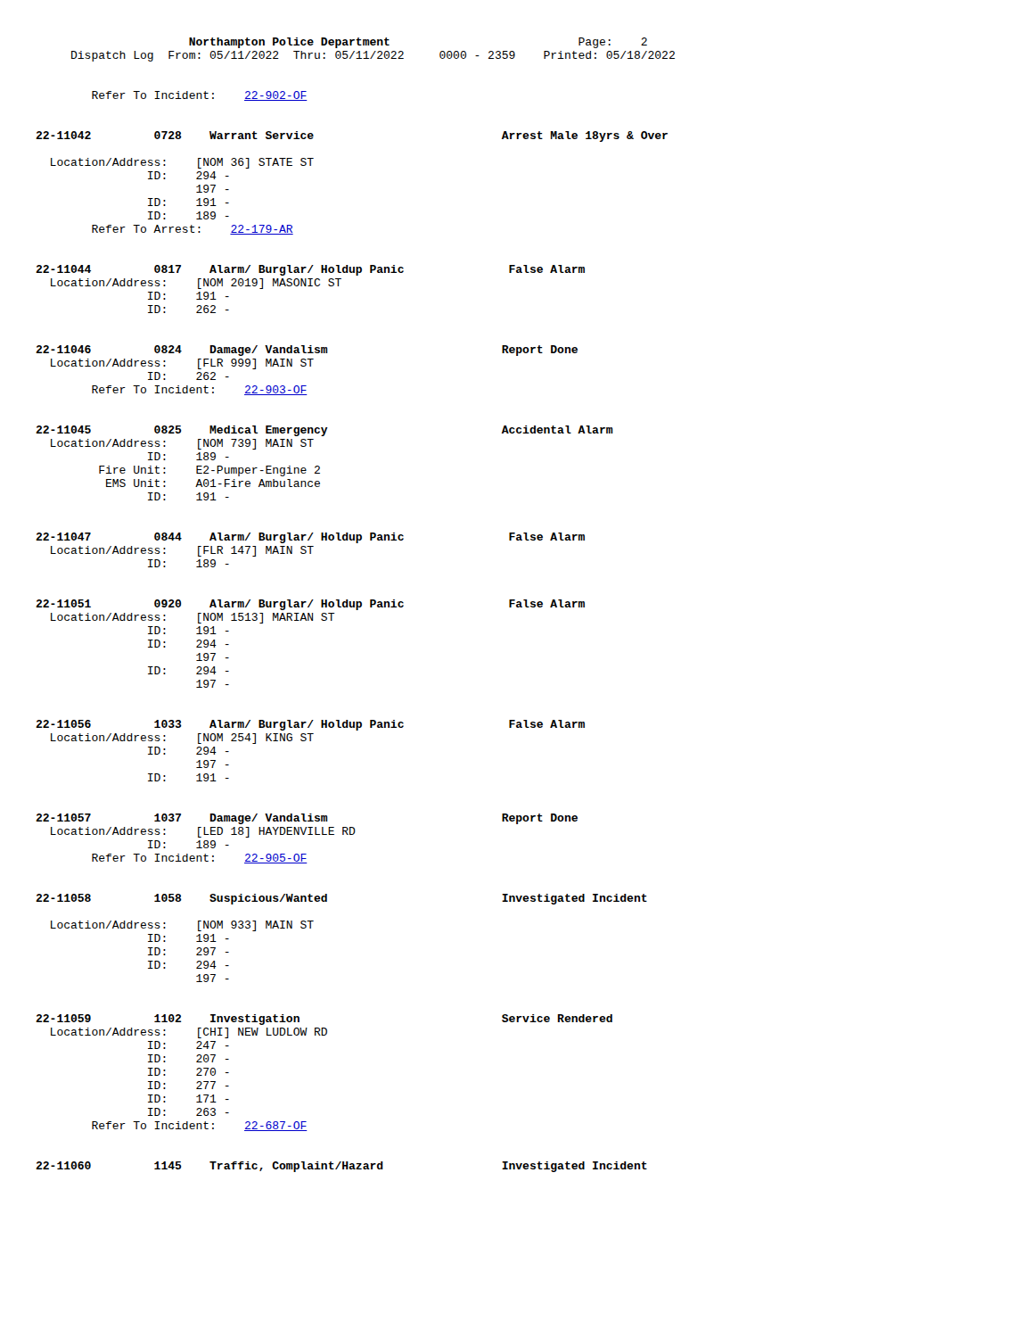Northampton Police Department                           Page:    2
     Dispatch Log  From: 05/11/2022  Thru: 05/11/2022     0000 - 2359    Printed: 05/18/2022


        Refer To Incident:    22-902-OF


22-11042         0728    Warrant Service                           Arrest Male 18yrs & Over

  Location/Address:    [NOM 36] STATE ST
                ID:    294 -
                       197 -
                ID:    191 -
                ID:    189 -
        Refer To Arrest:    22-179-AR


22-11044         0817    Alarm/ Burglar/ Holdup Panic               False Alarm
  Location/Address:    [NOM 2019] MASONIC ST
                ID:    191 -
                ID:    262 -


22-11046         0824    Damage/ Vandalism                         Report Done
  Location/Address:    [FLR 999] MAIN ST
                ID:    262 -
        Refer To Incident:    22-903-OF


22-11045         0825    Medical Emergency                         Accidental Alarm
  Location/Address:    [NOM 739] MAIN ST
                ID:    189 -
         Fire Unit:    E2-Pumper-Engine 2
          EMS Unit:    A01-Fire Ambulance
                ID:    191 -


22-11047         0844    Alarm/ Burglar/ Holdup Panic               False Alarm
  Location/Address:    [FLR 147] MAIN ST
                ID:    189 -


22-11051         0920    Alarm/ Burglar/ Holdup Panic               False Alarm
  Location/Address:    [NOM 1513] MARIAN ST
                ID:    191 -
                ID:    294 -
                       197 -
                ID:    294 -
                       197 -


22-11056         1033    Alarm/ Burglar/ Holdup Panic               False Alarm
  Location/Address:    [NOM 254] KING ST
                ID:    294 -
                       197 -
                ID:    191 -


22-11057         1037    Damage/ Vandalism                         Report Done
  Location/Address:    [LED 18] HAYDENVILLE RD
                ID:    189 -
        Refer To Incident:    22-905-OF


22-11058         1058    Suspicious/Wanted                         Investigated Incident

  Location/Address:    [NOM 933] MAIN ST
                ID:    191 -
                ID:    297 -
                ID:    294 -
                       197 -


22-11059         1102    Investigation                             Service Rendered
  Location/Address:    [CHI] NEW LUDLOW RD
                ID:    247 -
                ID:    207 -
                ID:    270 -
                ID:    277 -
                ID:    171 -
                ID:    263 -
        Refer To Incident:    22-687-OF


22-11060         1145    Traffic, Complaint/Hazard                 Investigated Incident